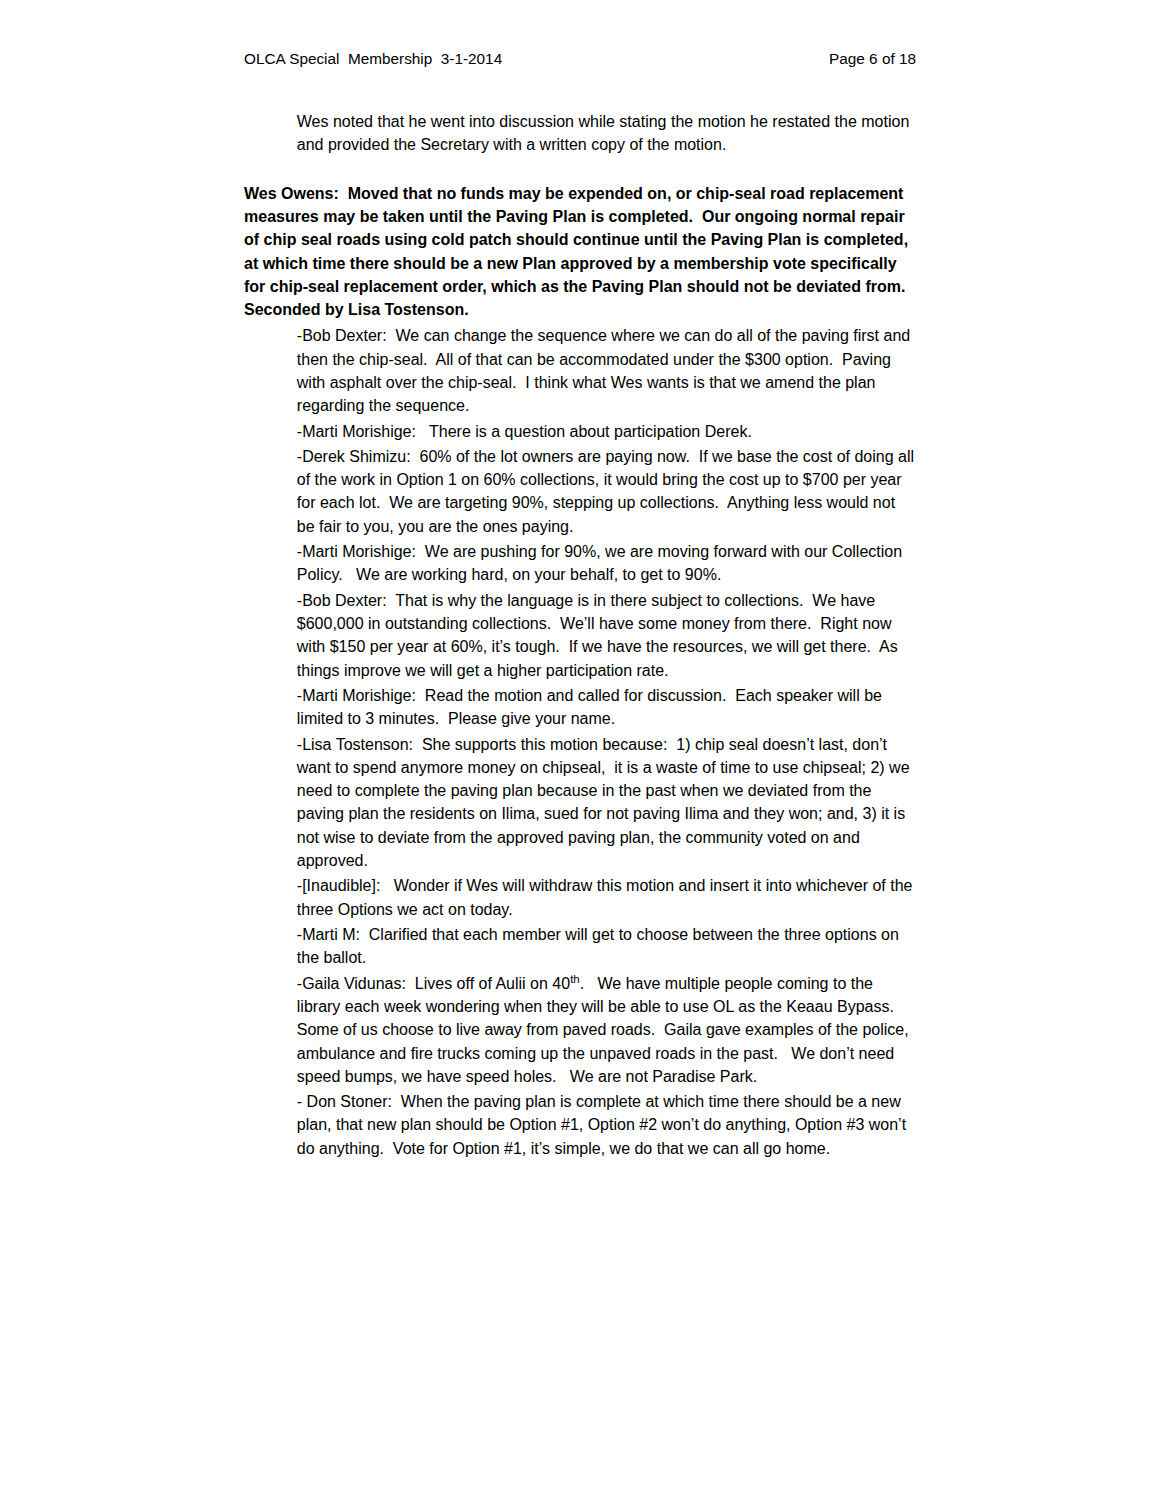OLCA Special Membership 3-1-2014 Page 6 of 18
Wes noted that he went into discussion while stating the motion he restated the motion and provided the Secretary with a written copy of the motion.
Wes Owens: Moved that no funds may be expended on, or chip-seal road replacement measures may be taken until the Paving Plan is completed. Our ongoing normal repair of chip seal roads using cold patch should continue until the Paving Plan is completed, at which time there should be a new Plan approved by a membership vote specifically for chip-seal replacement order, which as the Paving Plan should not be deviated from. Seconded by Lisa Tostenson.
-Bob Dexter: We can change the sequence where we can do all of the paving first and then the chip-seal. All of that can be accommodated under the $300 option. Paving with asphalt over the chip-seal. I think what Wes wants is that we amend the plan regarding the sequence.
-Marti Morishige: There is a question about participation Derek.
-Derek Shimizu: 60% of the lot owners are paying now. If we base the cost of doing all of the work in Option 1 on 60% collections, it would bring the cost up to $700 per year for each lot. We are targeting 90%, stepping up collections. Anything less would not be fair to you, you are the ones paying.
-Marti Morishige: We are pushing for 90%, we are moving forward with our Collection Policy. We are working hard, on your behalf, to get to 90%.
-Bob Dexter: That is why the language is in there subject to collections. We have $600,000 in outstanding collections. We’ll have some money from there. Right now with $150 per year at 60%, it’s tough. If we have the resources, we will get there. As things improve we will get a higher participation rate.
-Marti Morishige: Read the motion and called for discussion. Each speaker will be limited to 3 minutes. Please give your name.
-Lisa Tostenson: She supports this motion because: 1) chip seal doesn’t last, don’t want to spend anymore money on chipseal, it is a waste of time to use chipseal; 2) we need to complete the paving plan because in the past when we deviated from the paving plan the residents on Ilima, sued for not paving Ilima and they won; and, 3) it is not wise to deviate from the approved paving plan, the community voted on and approved.
-[Inaudible]: Wonder if Wes will withdraw this motion and insert it into whichever of the three Options we act on today.
-Marti M: Clarified that each member will get to choose between the three options on the ballot.
-Gaila Vidunas: Lives off of Aulii on 40th. We have multiple people coming to the library each week wondering when they will be able to use OL as the Keaau Bypass. Some of us choose to live away from paved roads. Gaila gave examples of the police, ambulance and fire trucks coming up the unpaved roads in the past. We don’t need speed bumps, we have speed holes. We are not Paradise Park.
- Don Stoner: When the paving plan is complete at which time there should be a new plan, that new plan should be Option #1, Option #2 won’t do anything, Option #3 won’t do anything. Vote for Option #1, it’s simple, we do that we can all go home.